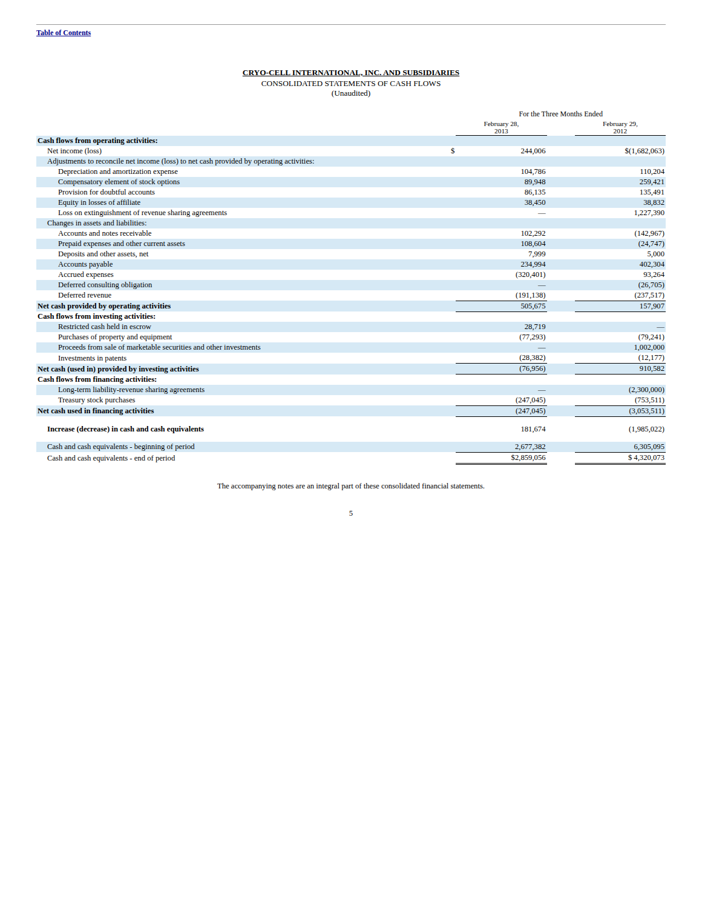Table of Contents
CRYO-CELL INTERNATIONAL, INC. AND SUBSIDIARIES
CONSOLIDATED STATEMENTS OF CASH FLOWS
(Unaudited)
| | | For the Three Months Ended |
| | | February 28, 2013 | | | February 29, 2012 |
| Cash flows from operating activities: | | | | | |
| Net income (loss) | $ | 244,006 | | | $(1,682,063) |
| Adjustments to reconcile net income (loss) to net cash provided by operating activities: | | | | | |
| Depreciation and amortization expense | | 104,786 | | | 110,204 |
| Compensatory element of stock options | | 89,948 | | | 259,421 |
| Provision for doubtful accounts | | 86,135 | | | 135,491 |
| Equity in losses of affiliate | | 38,450 | | | 38,832 |
| Loss on extinguishment of revenue sharing agreements | | — | | | 1,227,390 |
| Changes in assets and liabilities: | | | | | |
| Accounts and notes receivable | | 102,292 | | | (142,967) |
| Prepaid expenses and other current assets | | 108,604 | | | (24,747) |
| Deposits and other assets, net | | 7,999 | | | 5,000 |
| Accounts payable | | 234,994 | | | 402,304 |
| Accrued expenses | | (320,401) | | | 93,264 |
| Deferred consulting obligation | | — | | | (26,705) |
| Deferred revenue | | (191,138) | | | (237,517) |
| Net cash provided by operating activities | | 505,675 | | | 157,907 |
| Cash flows from investing activities: | | | | | |
| Restricted cash held in escrow | | 28,719 | | | — |
| Purchases of property and equipment | | (77,293) | | | (79,241) |
| Proceeds from sale of marketable securities and other investments | | — | | | 1,002,000 |
| Investments in patents | | (28,382) | | | (12,177) |
| Net cash (used in) provided by investing activities | | (76,956) | | | 910,582 |
| Cash flows from financing activities: | | | | | |
| Long-term liability-revenue sharing agreements | | — | | | (2,300,000) |
| Treasury stock purchases | | (247,045) | | | (753,511) |
| Net cash used in financing activities | | (247,045) | | | (3,053,511) |
| Increase (decrease) in cash and cash equivalents | | 181,674 | | | (1,985,022) |
| Cash and cash equivalents - beginning of period | | 2,677,382 | | | 6,305,095 |
| Cash and cash equivalents - end of period | | $2,859,056 | | | $ 4,320,073 |
The accompanying notes are an integral part of these consolidated financial statements.
5